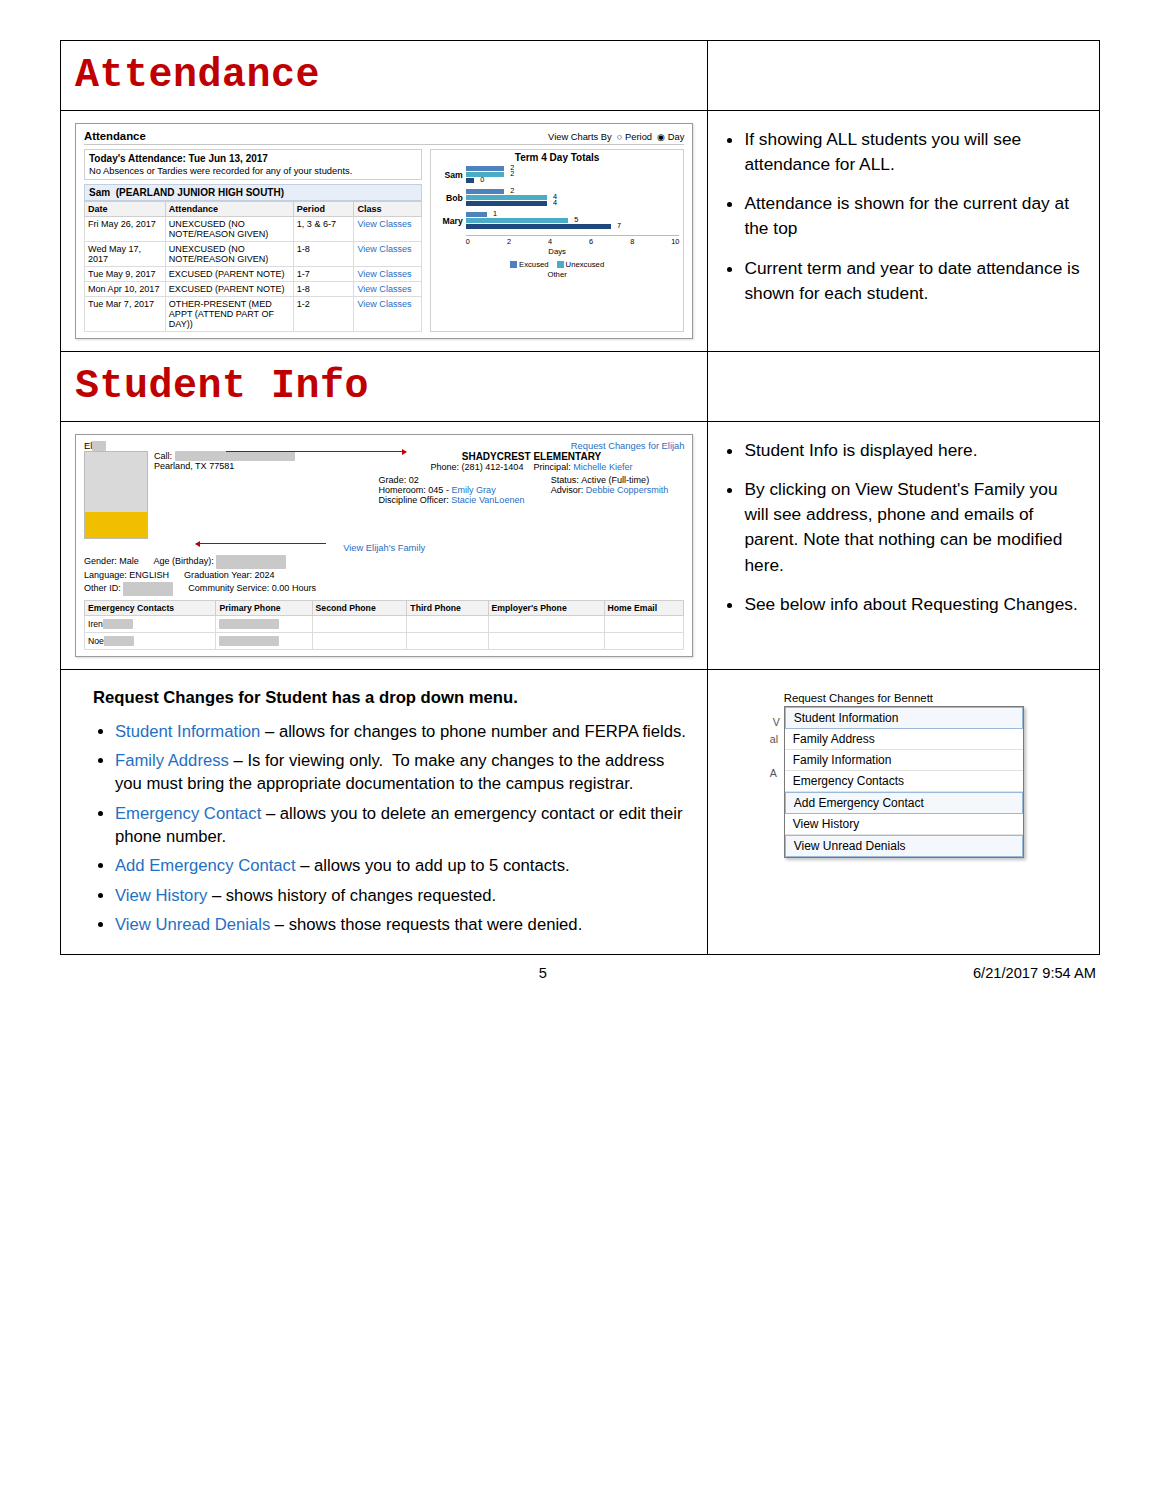| Attendance | |
| Attendance View Charts By ○ Period ◉ Day Today's Attendance: Tue Jun 13, 2017 No Absences or Tardies were recorded for any of your students. Sam (PEARLAND JUNIOR HIGH SOUTH) / Date / Attendance / Period / Class / / --- / --- / --- / --- / / Fri May 26, 2017 / UNEXCUSED (NO NOTE/REASON GIVEN) / 1, 3 & 6-7 / View Classes / / Wed May 17, 2017 / UNEXCUSED (NO NOTE/REASON GIVEN) / 1-8 / View Classes / / Tue May 9, 2017 / EXCUSED (PARENT NOTE) / 1-7 / View Classes / / Mon Apr 10, 2017 / EXCUSED (PARENT NOTE) / 1-8 / View Classes / / Tue Mar 7, 2017 / OTHER-PRESENT (MED APPT (ATTEND PART OF DAY)) / 1-2 / View Classes / Term 4 Day Totals Sam 2 2 0 Bob 2 4 4 Mary 1 5 7 0 2 4 6 8 10 Days Excused Unexcused Other | If showing ALL students you will see attendance for ALL. Attendance is shown for the current day at the top Current term and year to date attendance is shown for each student. |
| Student Info | |
| El Request Changes for Elijah Call: Pearland, TX 77581 SHADYCREST ELEMENTARY Phone: (281) 412-1404 Principal: Michelle Kiefer Grade: 02 Status: Active (Full-time) Homeroom: 045 - Emily Gray Advisor: Debbie Coppersmith Discipline Officer: Stacie VanLoenen View Elijah's Family Gender: Male Age (Birthday): Language: ENGLISH Graduation Year: 2024 Other ID: Community Service: 0.00 Hours / Emergency Contacts / Primary Phone / Second Phone / Third Phone / Employer's Phone / Home Email / / --- / --- / --- / --- / --- / --- / / Iren / / / / / / / Noe / / / / / / | Student Info is displayed here. By clicking on View Student's Family you will see address, phone and emails of parent. Note that nothing can be modified here. See below info about Requesting Changes. |
| Request Changes for Student has a drop down menu. Student Information – allows for changes to phone number and FERPA fields. Family Address – Is for viewing only. To make any changes to the address you must bring the appropriate documentation to the campus registrar. Emergency Contact – allows you to delete an emergency contact or edit their phone number. Add Emergency Contact – allows you to add up to 5 contacts. View History – shows history of changes requested. View Unread Denials – shows those requests that were denied. | Request Changes for Bennett V al A Student Information Family Address Family Information Emergency Contacts Add Emergency Contact View History View Unread Denials |
5 6/21/2017 9:54 AM